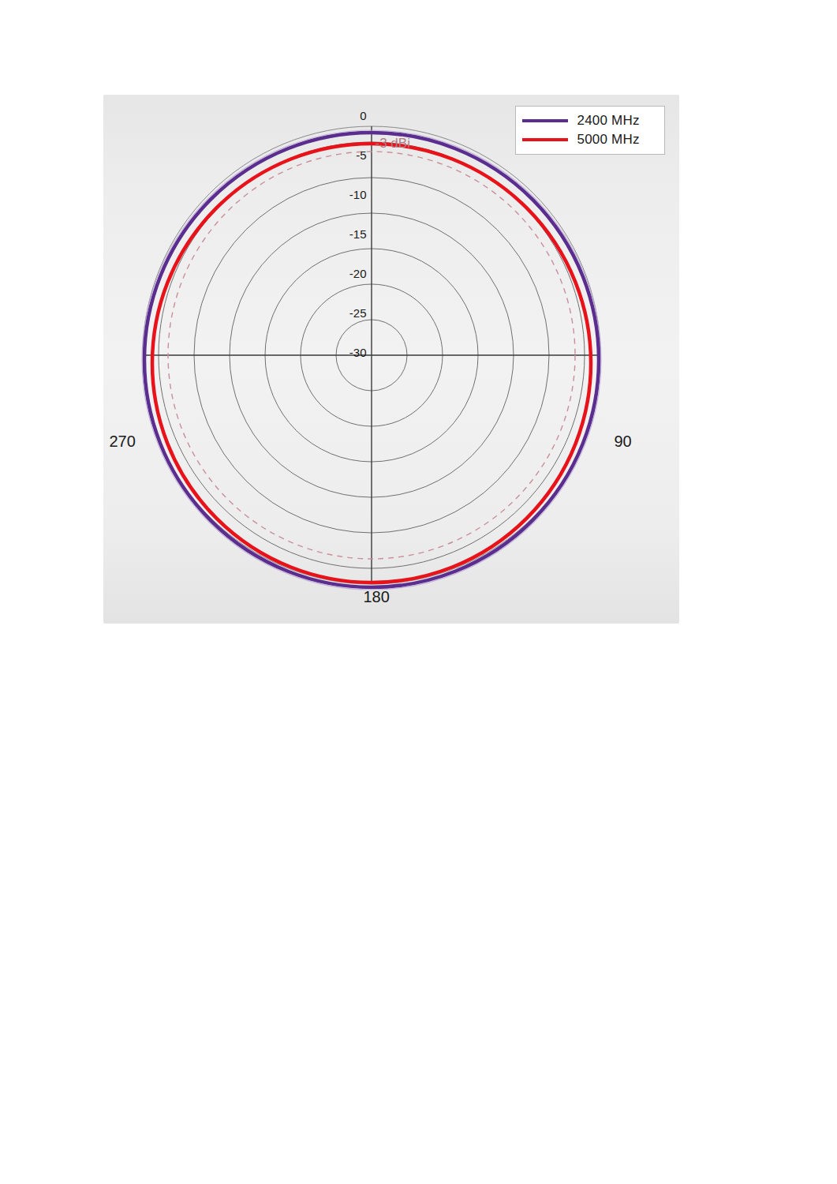0
-5
-10
-15
-20
-25
-30
-3 dBi
270
90
180
2400 MHz
5000 MHz